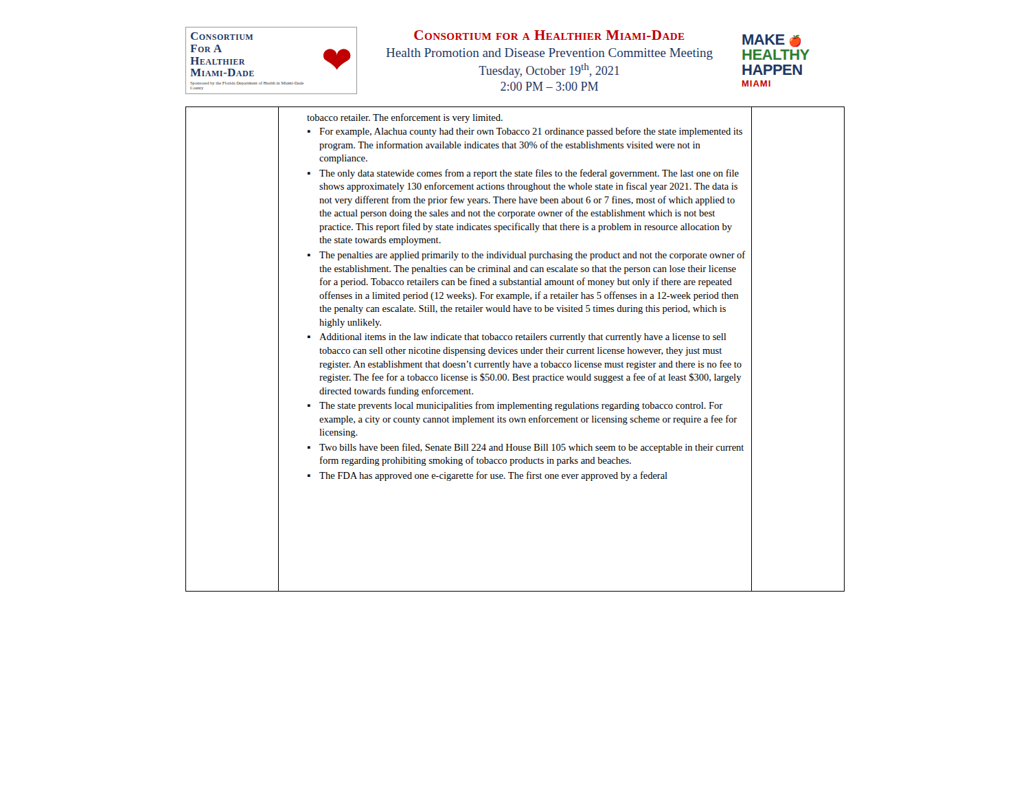Consortium
For A
Healthier
Miami-Dade Sponsored by the Florida Department of Health in Miami-Dade County
❤
Consortium for a Healthier Miami-Dade
Health Promotion and Disease Prevention Committee Meeting
Tuesday, October 19th, 2021
2:00 PM – 3:00 PM
MAKE 🍎
HEALTHY
HAPPEN
MIAMI
| | tobacco retailer. The enforcement is very limited. For example, Alachua county had their own Tobacco 21 ordinance passed before the state implemented its program. The information available indicates that 30% of the establishments visited were not in compliance. The only data statewide comes from a report the state files to the federal government. The last one on file shows approximately 130 enforcement actions throughout the whole state in fiscal year 2021. The data is not very different from the prior few years. There have been about 6 or 7 fines, most of which applied to the actual person doing the sales and not the corporate owner of the establishment which is not best practice. This report filed by state indicates specifically that there is a problem in resource allocation by the state towards employment. The penalties are applied primarily to the individual purchasing the product and not the corporate owner of the establishment. The penalties can be criminal and can escalate so that the person can lose their license for a period. Tobacco retailers can be fined a substantial amount of money but only if there are repeated offenses in a limited period (12 weeks). For example, if a retailer has 5 offenses in a 12-week period then the penalty can escalate. Still, the retailer would have to be visited 5 times during this period, which is highly unlikely. Additional items in the law indicate that tobacco retailers currently that currently have a license to sell tobacco can sell other nicotine dispensing devices under their current license however, they just must register. An establishment that doesn’t currently have a tobacco license must register and there is no fee to register. The fee for a tobacco license is $50.00. Best practice would suggest a fee of at least $300, largely directed towards funding enforcement. The state prevents local municipalities from implementing regulations regarding tobacco control. For example, a city or county cannot implement its own enforcement or licensing scheme or require a fee for licensing. Two bills have been filed, Senate Bill 224 and House Bill 105 which seem to be acceptable in their current form regarding prohibiting smoking of tobacco products in parks and beaches. The FDA has approved one e-cigarette for use. The first one ever approved by a federal | |